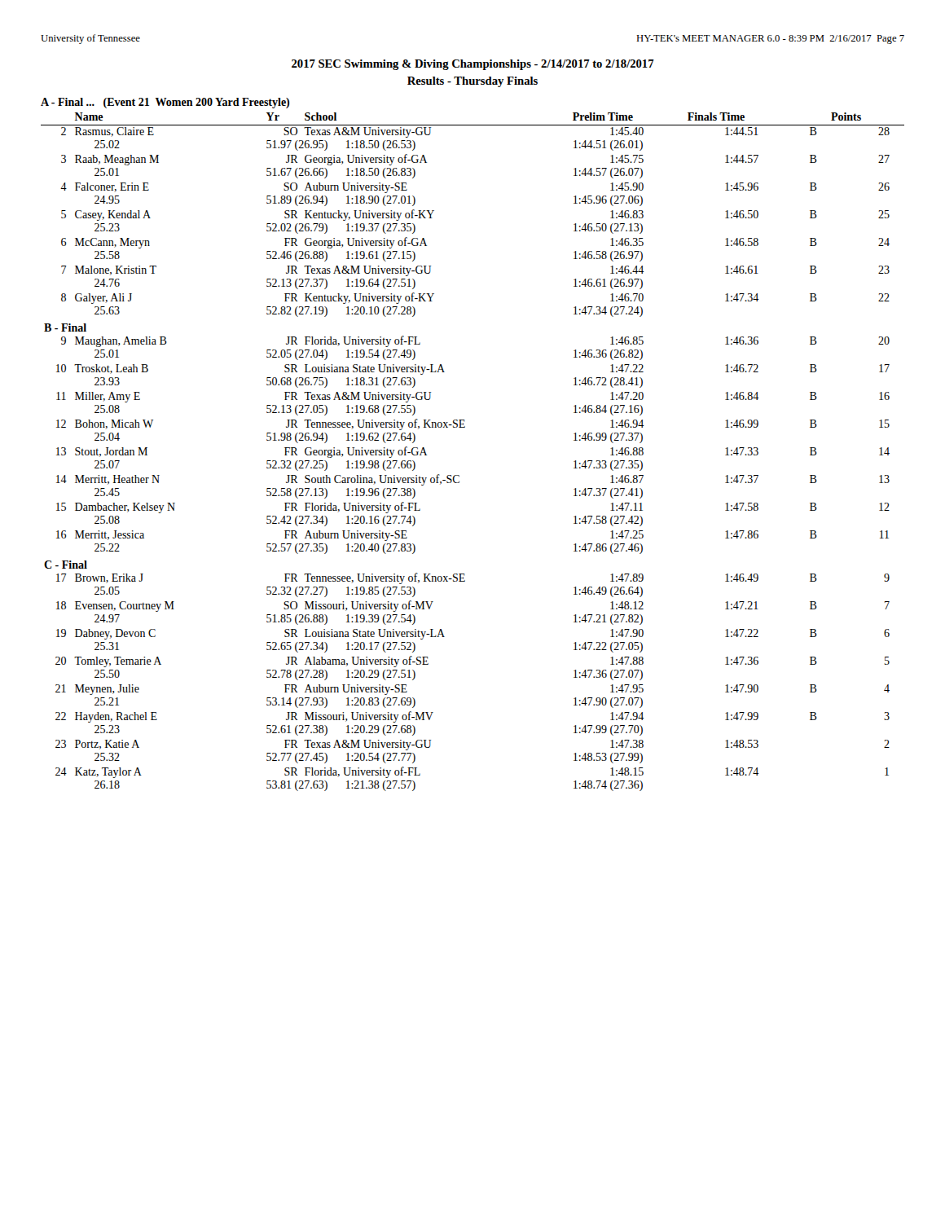University of Tennessee
HY-TEK's MEET MANAGER 6.0 - 8:39 PM 2/16/2017 Page 7
2017 SEC Swimming & Diving Championships - 2/14/2017 to 2/18/2017
Results - Thursday Finals
A - Final ... (Event 21 Women 200 Yard Freestyle)
| | Name | Yr | School | Prelim Time | Finals Time | | Points |
| --- | --- | --- | --- | --- | --- | --- | --- |
| 2 | Rasmus, Claire E | SO | Texas A&M University-GU | 1:45.40 | 1:44.51 | B | 28 |
| | 25.02 | 51.97 (26.95) 1:18.50 (26.53) | 1:44.51 (26.01) |
| 3 | Raab, Meaghan M | JR | Georgia, University of-GA | 1:45.75 | 1:44.57 | B | 27 |
| | 25.01 | 51.67 (26.66) 1:18.50 (26.83) | 1:44.57 (26.07) |
| 4 | Falconer, Erin E | SO | Auburn University-SE | 1:45.90 | 1:45.96 | B | 26 |
| | 24.95 | 51.89 (26.94) 1:18.90 (27.01) | 1:45.96 (27.06) |
| 5 | Casey, Kendal A | SR | Kentucky, University of-KY | 1:46.83 | 1:46.50 | B | 25 |
| | 25.23 | 52.02 (26.79) 1:19.37 (27.35) | 1:46.50 (27.13) |
| 6 | McCann, Meryn | FR | Georgia, University of-GA | 1:46.35 | 1:46.58 | B | 24 |
| | 25.58 | 52.46 (26.88) 1:19.61 (27.15) | 1:46.58 (26.97) |
| 7 | Malone, Kristin T | JR | Texas A&M University-GU | 1:46.44 | 1:46.61 | B | 23 |
| | 24.76 | 52.13 (27.37) 1:19.64 (27.51) | 1:46.61 (26.97) |
| 8 | Galyer, Ali J | FR | Kentucky, University of-KY | 1:46.70 | 1:47.34 | B | 22 |
| | 25.63 | 52.82 (27.19) 1:20.10 (27.28) | 1:47.34 (27.24) |
| B - Final |
| 9 | Maughan, Amelia B | JR | Florida, University of-FL | 1:46.85 | 1:46.36 | B | 20 |
| | 25.01 | 52.05 (27.04) 1:19.54 (27.49) | 1:46.36 (26.82) |
| 10 | Troskot, Leah B | SR | Louisiana State University-LA | 1:47.22 | 1:46.72 | B | 17 |
| | 23.93 | 50.68 (26.75) 1:18.31 (27.63) | 1:46.72 (28.41) |
| 11 | Miller, Amy E | FR | Texas A&M University-GU | 1:47.20 | 1:46.84 | B | 16 |
| | 25.08 | 52.13 (27.05) 1:19.68 (27.55) | 1:46.84 (27.16) |
| 12 | Bohon, Micah W | JR | Tennessee, University of, Knox-SE | 1:46.94 | 1:46.99 | B | 15 |
| | 25.04 | 51.98 (26.94) 1:19.62 (27.64) | 1:46.99 (27.37) |
| 13 | Stout, Jordan M | FR | Georgia, University of-GA | 1:46.88 | 1:47.33 | B | 14 |
| | 25.07 | 52.32 (27.25) 1:19.98 (27.66) | 1:47.33 (27.35) |
| 14 | Merritt, Heather N | JR | South Carolina, University of,-SC | 1:46.87 | 1:47.37 | B | 13 |
| | 25.45 | 52.58 (27.13) 1:19.96 (27.38) | 1:47.37 (27.41) |
| 15 | Dambacher, Kelsey N | FR | Florida, University of-FL | 1:47.11 | 1:47.58 | B | 12 |
| | 25.08 | 52.42 (27.34) 1:20.16 (27.74) | 1:47.58 (27.42) |
| 16 | Merritt, Jessica | FR | Auburn University-SE | 1:47.25 | 1:47.86 | B | 11 |
| | 25.22 | 52.57 (27.35) 1:20.40 (27.83) | 1:47.86 (27.46) |
| C - Final |
| 17 | Brown, Erika J | FR | Tennessee, University of, Knox-SE | 1:47.89 | 1:46.49 | B | 9 |
| | 25.05 | 52.32 (27.27) 1:19.85 (27.53) | 1:46.49 (26.64) |
| 18 | Evensen, Courtney M | SO | Missouri, University of-MV | 1:48.12 | 1:47.21 | B | 7 |
| | 24.97 | 51.85 (26.88) 1:19.39 (27.54) | 1:47.21 (27.82) |
| 19 | Dabney, Devon C | SR | Louisiana State University-LA | 1:47.90 | 1:47.22 | B | 6 |
| | 25.31 | 52.65 (27.34) 1:20.17 (27.52) | 1:47.22 (27.05) |
| 20 | Tomley, Temarie A | JR | Alabama, University of-SE | 1:47.88 | 1:47.36 | B | 5 |
| | 25.50 | 52.78 (27.28) 1:20.29 (27.51) | 1:47.36 (27.07) |
| 21 | Meynen, Julie | FR | Auburn University-SE | 1:47.95 | 1:47.90 | B | 4 |
| | 25.21 | 53.14 (27.93) 1:20.83 (27.69) | 1:47.90 (27.07) |
| 22 | Hayden, Rachel E | JR | Missouri, University of-MV | 1:47.94 | 1:47.99 | B | 3 |
| | 25.23 | 52.61 (27.38) 1:20.29 (27.68) | 1:47.99 (27.70) |
| 23 | Portz, Katie A | FR | Texas A&M University-GU | 1:47.38 | 1:48.53 | | 2 |
| | 25.32 | 52.77 (27.45) 1:20.54 (27.77) | 1:48.53 (27.99) |
| 24 | Katz, Taylor A | SR | Florida, University of-FL | 1:48.15 | 1:48.74 | | 1 |
| | 26.18 | 53.81 (27.63) 1:21.38 (27.57) | 1:48.74 (27.36) |